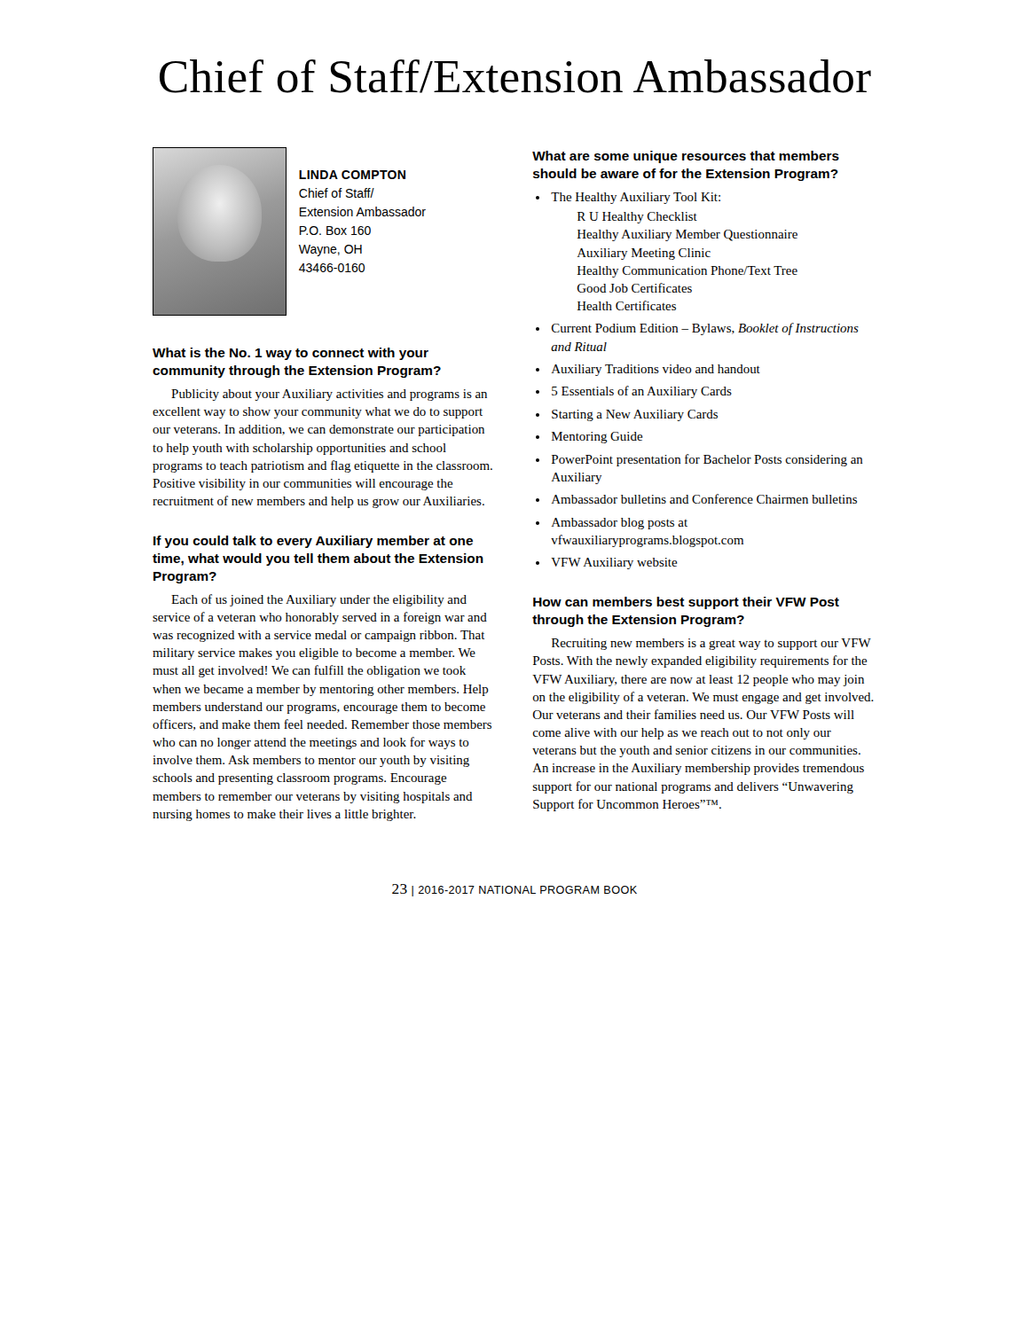Chief of Staff/Extension Ambassador
LINDA COMPTON
Chief of Staff/
Extension Ambassador
P.O. Box 160
Wayne, OH
43466-0160
What is the No. 1 way to connect with your community through the Extension Program?
Publicity about your Auxiliary activities and programs is an excellent way to show your community what we do to support our veterans. In addition, we can demonstrate our participation to help youth with scholarship opportunities and school programs to teach patriotism and flag etiquette in the classroom. Positive visibility in our communities will encourage the recruitment of new members and help us grow our Auxiliaries.
If you could talk to every Auxiliary member at one time, what would you tell them about the Extension Program?
Each of us joined the Auxiliary under the eligibility and service of a veteran who honorably served in a foreign war and was recognized with a service medal or campaign ribbon. That military service makes you eligible to become a member. We must all get involved! We can fulfill the obligation we took when we became a member by mentoring other members. Help members understand our programs, encourage them to become officers, and make them feel needed. Remember those members who can no longer attend the meetings and look for ways to involve them. Ask members to mentor our youth by visiting schools and presenting classroom programs. Encourage members to remember our veterans by visiting hospitals and nursing homes to make their lives a little brighter.
What are some unique resources that members should be aware of for the Extension Program?
The Healthy Auxiliary Tool Kit:
R U Healthy Checklist
Healthy Auxiliary Member Questionnaire
Auxiliary Meeting Clinic
Healthy Communication Phone/Text Tree
Good Job Certificates
Health Certificates
Current Podium Edition – Bylaws, Booklet of Instructions and Ritual
Auxiliary Traditions video and handout
5 Essentials of an Auxiliary Cards
Starting a New Auxiliary Cards
Mentoring Guide
PowerPoint presentation for Bachelor Posts considering an Auxiliary
Ambassador bulletins and Conference Chairmen bulletins
Ambassador blog posts at vfwauxiliaryprograms.blogspot.com
VFW Auxiliary website
How can members best support their VFW Post through the Extension Program?
Recruiting new members is a great way to support our VFW Posts. With the newly expanded eligibility requirements for the VFW Auxiliary, there are now at least 12 people who may join on the eligibility of a veteran. We must engage and get involved. Our veterans and their families need us. Our VFW Posts will come alive with our help as we reach out to not only our veterans but the youth and senior citizens in our communities. An increase in the Auxiliary membership provides tremendous support for our national programs and delivers “Unwavering Support for Uncommon Heroes”™.
23 | 2016-2017 NATIONAL PROGRAM BOOK